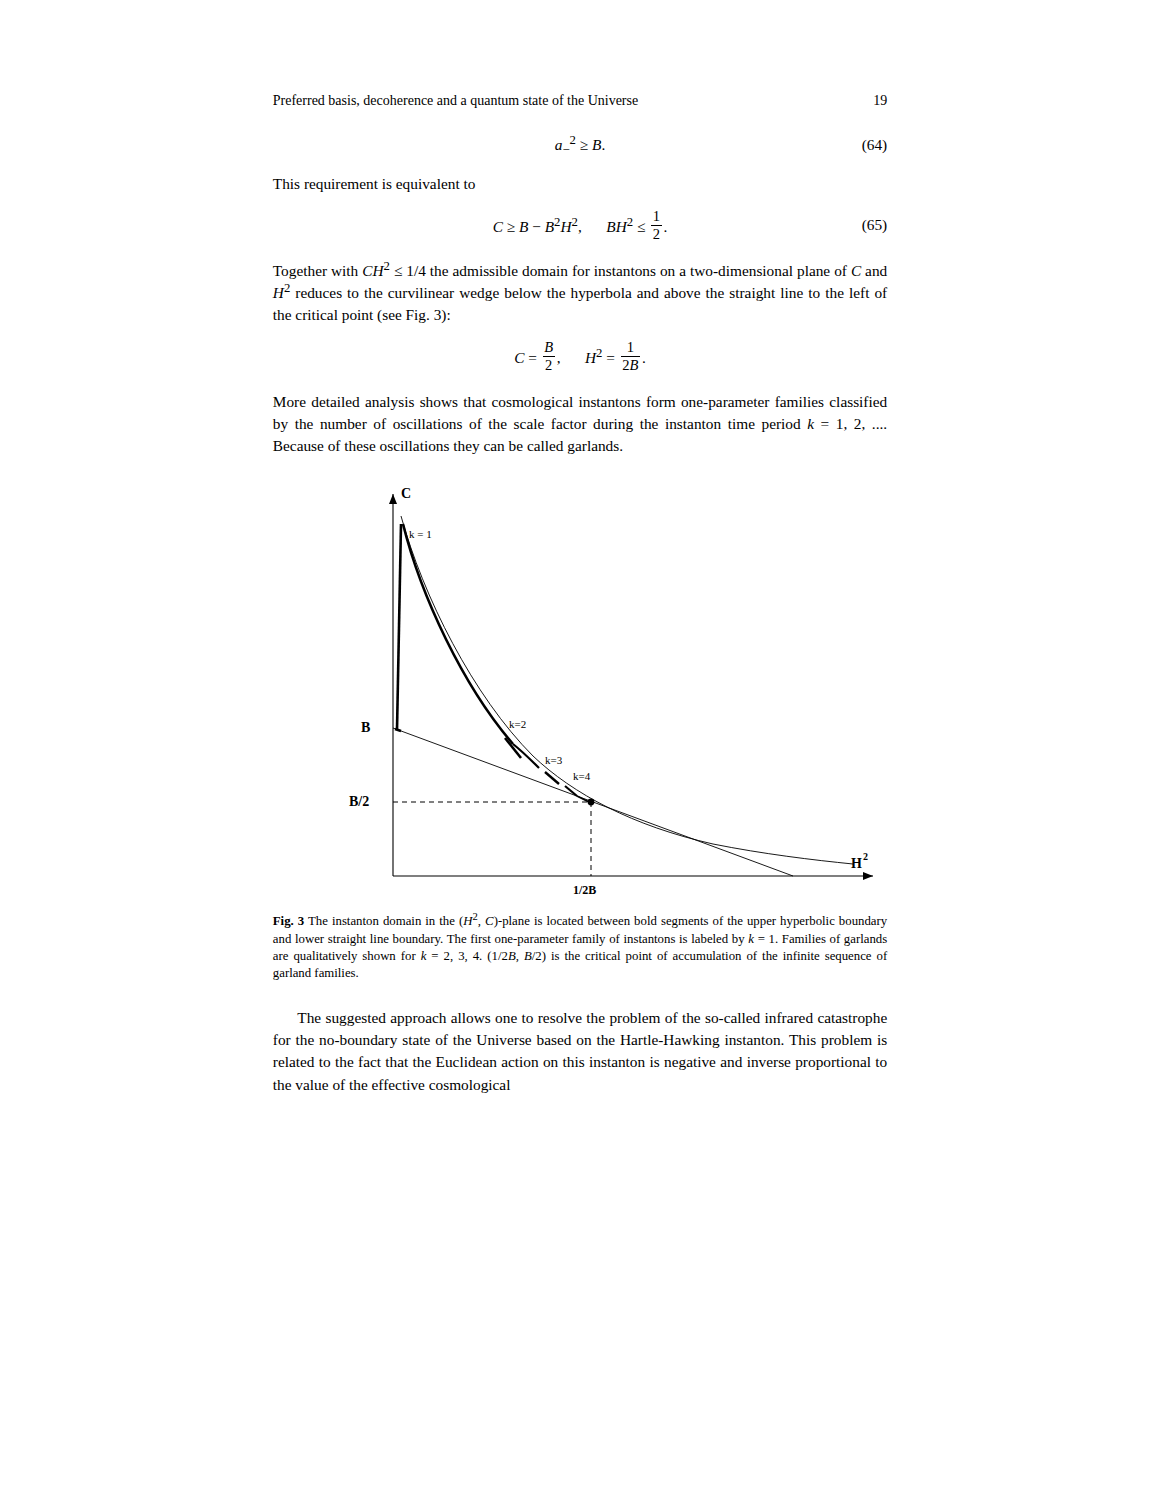Preferred basis, decoherence and a quantum state of the Universe 19
a−2 ≥ B. (64)
This requirement is equivalent to
C ≥ B − B2H2, BH2 ≤ 12. (65)
Together with CH2 ≤ 1/4 the admissible domain for instantons on a two-dimensional plane of C and H2 reduces to the curvilinear wedge below the hyperbola and above the straight line to the left of the critical point (see Fig. 3):
C = B 2, H2 = 12B.
More detailed analysis shows that cosmological instantons form one-parameter families classified by the number of oscillations of the scale factor during the instanton time period k = 1, 2, .... Because of these oscillations they can be called garlands.
C H 2 B B/2 1/2B k = 1 k=2 k=3 k=4
Fig. 3 The instanton domain in the (H2, C)-plane is located between bold segments of the upper hyperbolic boundary and lower straight line boundary. The first one-parameter family of instantons is labeled by k = 1. Families of garlands are qualitatively shown for k = 2, 3, 4. (1/2B, B/2) is the critical point of accumulation of the infinite sequence of garland families.
The suggested approach allows one to resolve the problem of the so-called infrared catastrophe for the no-boundary state of the Universe based on the Hartle-Hawking instanton. This problem is related to the fact that the Euclidean action on this instanton is negative and inverse proportional to the value of the effective cosmological